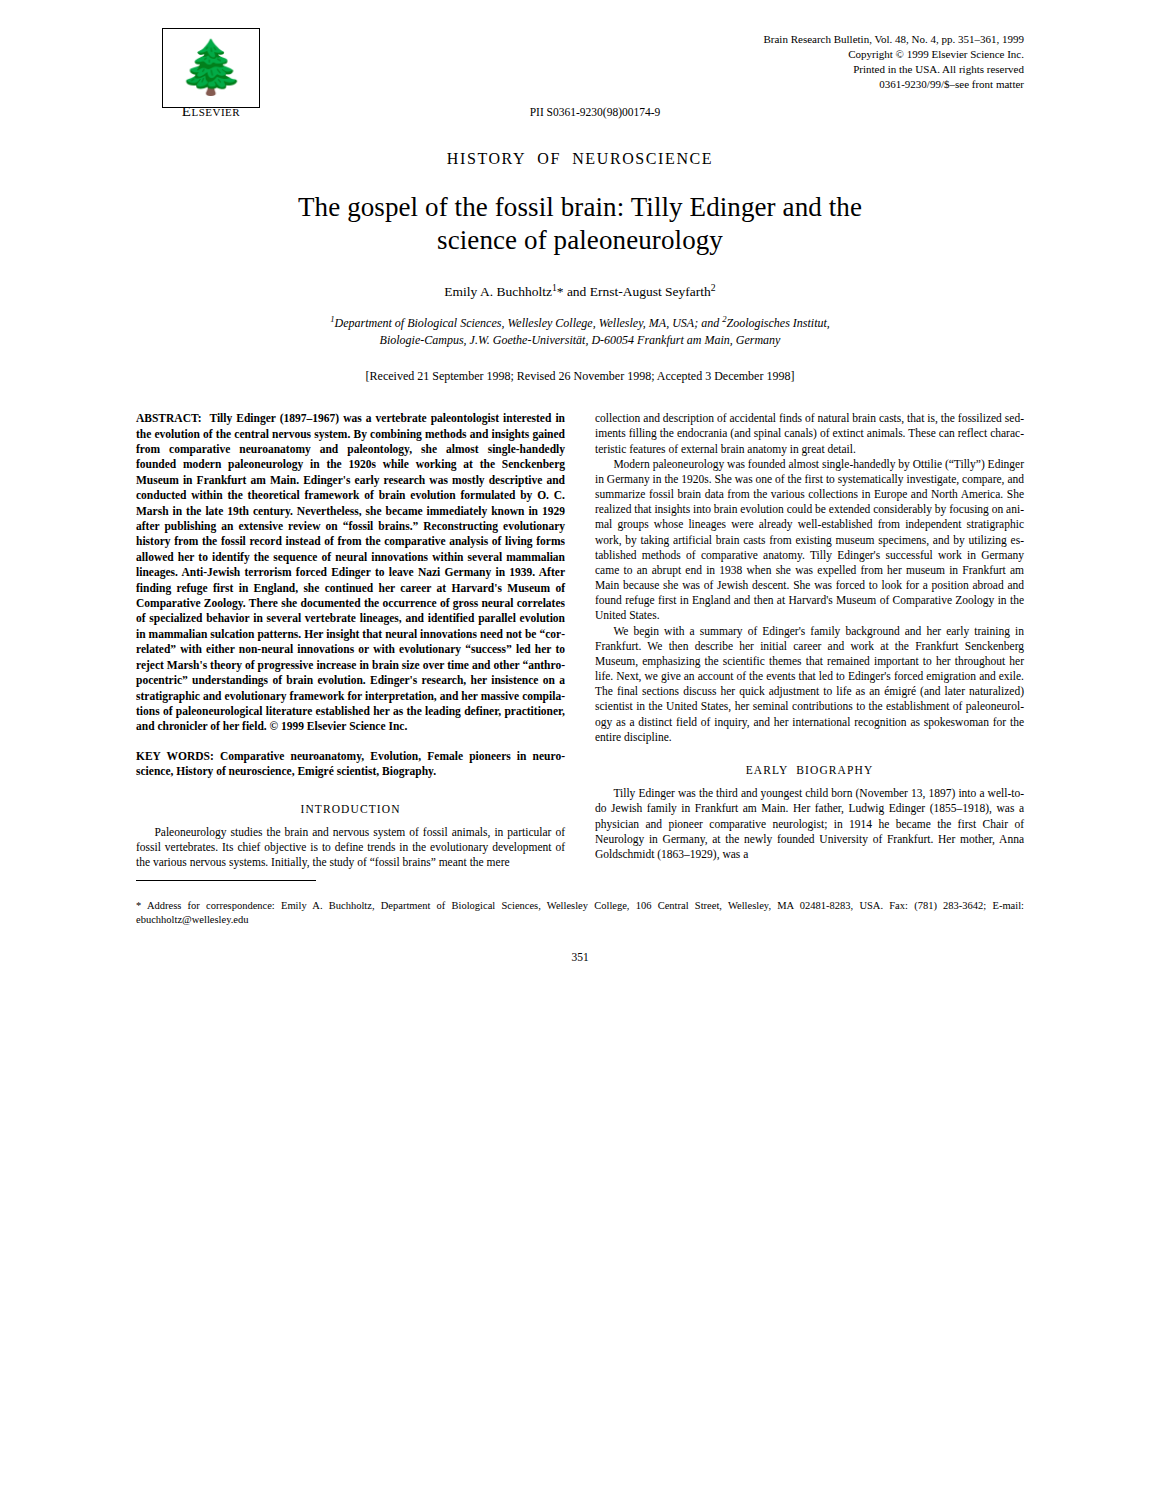🌲
Brain Research Bulletin, Vol. 48, No. 4, pp. 351–361, 1999
Copyright © 1999 Elsevier Science Inc.
Printed in the USA. All rights reserved
0361-9230/99/$–see front matter
Elsevier
PII S0361-9230(98)00174-9
HISTORY OF NEUROSCIENCE
The gospel of the fossil brain: Tilly Edinger and the
science of paleoneurology
Emily A. Buchholtz1* and Ernst-August Seyfarth2
1Department of Biological Sciences, Wellesley College, Wellesley, MA, USA; and 2Zoologisches Institut,
Biologie-Campus, J.W. Goethe-Universität, D-60054 Frankfurt am Main, Germany
[Received 21 September 1998; Revised 26 November 1998; Accepted 3 December 1998]
ABSTRACT: Tilly Edinger (1897–1967) was a vertebrate paleontologist interested in the evolution of the central nervous system. By combining methods and insights gained from comparative neuroanatomy and paleontology, she almost single-handedly founded modern paleoneurology in the 1920s while working at the Senckenberg Museum in Frankfurt am Main. Edinger's early research was mostly descriptive and conducted within the theoretical framework of brain evolution formulated by O. C. Marsh in the late 19th century. Nevertheless, she became immediately known in 1929 after publishing an extensive review on “fossil brains.” Reconstructing evolutionary history from the fossil record instead of from the comparative analysis of living forms allowed her to identify the sequence of neural innovations within several mammalian lineages. Anti-Jewish terrorism forced Edinger to leave Nazi Germany in 1939. After finding refuge first in England, she continued her career at Harvard's Museum of Comparative Zoology. There she documented the occurrence of gross neural correlates of specialized behavior in several vertebrate lineages, and identified parallel evolution in mammalian sulcation patterns. Her insight that neural innovations need not be “correlated” with either non-neural innovations or with evolutionary “success” led her to reject Marsh's theory of progressive increase in brain size over time and other “anthropocentric” understandings of brain evolution. Edinger's research, her insistence on a stratigraphic and evolutionary framework for interpretation, and her massive compilations of paleoneurological literature established her as the leading definer, practitioner, and chronicler of her field. © 1999 Elsevier Science Inc.
KEY WORDS: Comparative neuroanatomy, Evolution, Female pioneers in neuroscience, History of neuroscience, Emigré scientist, Biography.
INTRODUCTION
Paleoneurology studies the brain and nervous system of fossil animals, in particular of fossil vertebrates. Its chief objective is to define trends in the evolutionary development of the various nervous systems. Initially, the study of “fossil brains” meant the mere
collection and description of accidental finds of natural brain casts, that is, the fossilized sediments filling the endocrania (and spinal canals) of extinct animals. These can reflect characteristic features of external brain anatomy in great detail.
Modern paleoneurology was founded almost single-handedly by Ottilie (“Tilly”) Edinger in Germany in the 1920s. She was one of the first to systematically investigate, compare, and summarize fossil brain data from the various collections in Europe and North America. She realized that insights into brain evolution could be extended considerably by focusing on animal groups whose lineages were already well-established from independent stratigraphic work, by taking artificial brain casts from existing museum specimens, and by utilizing established methods of comparative anatomy. Tilly Edinger's successful work in Germany came to an abrupt end in 1938 when she was expelled from her museum in Frankfurt am Main because she was of Jewish descent. She was forced to look for a position abroad and found refuge first in England and then at Harvard's Museum of Comparative Zoology in the United States.
We begin with a summary of Edinger's family background and her early training in Frankfurt. We then describe her initial career and work at the Frankfurt Senckenberg Museum, emphasizing the scientific themes that remained important to her throughout her life. Next, we give an account of the events that led to Edinger's forced emigration and exile. The final sections discuss her quick adjustment to life as an émigré (and later naturalized) scientist in the United States, her seminal contributions to the establishment of paleoneurology as a distinct field of inquiry, and her international recognition as spokeswoman for the entire discipline.
EARLY BIOGRAPHY
Tilly Edinger was the third and youngest child born (November 13, 1897) into a well-to-do Jewish family in Frankfurt am Main. Her father, Ludwig Edinger (1855–1918), was a physician and pioneer comparative neurologist; in 1914 he became the first Chair of Neurology in Germany, at the newly founded University of Frankfurt. Her mother, Anna Goldschmidt (1863–1929), was a
* Address for correspondence: Emily A. Buchholtz, Department of Biological Sciences, Wellesley College, 106 Central Street, Wellesley, MA 02481-8283, USA. Fax: (781) 283-3642; E-mail: ebuchholtz@wellesley.edu
351